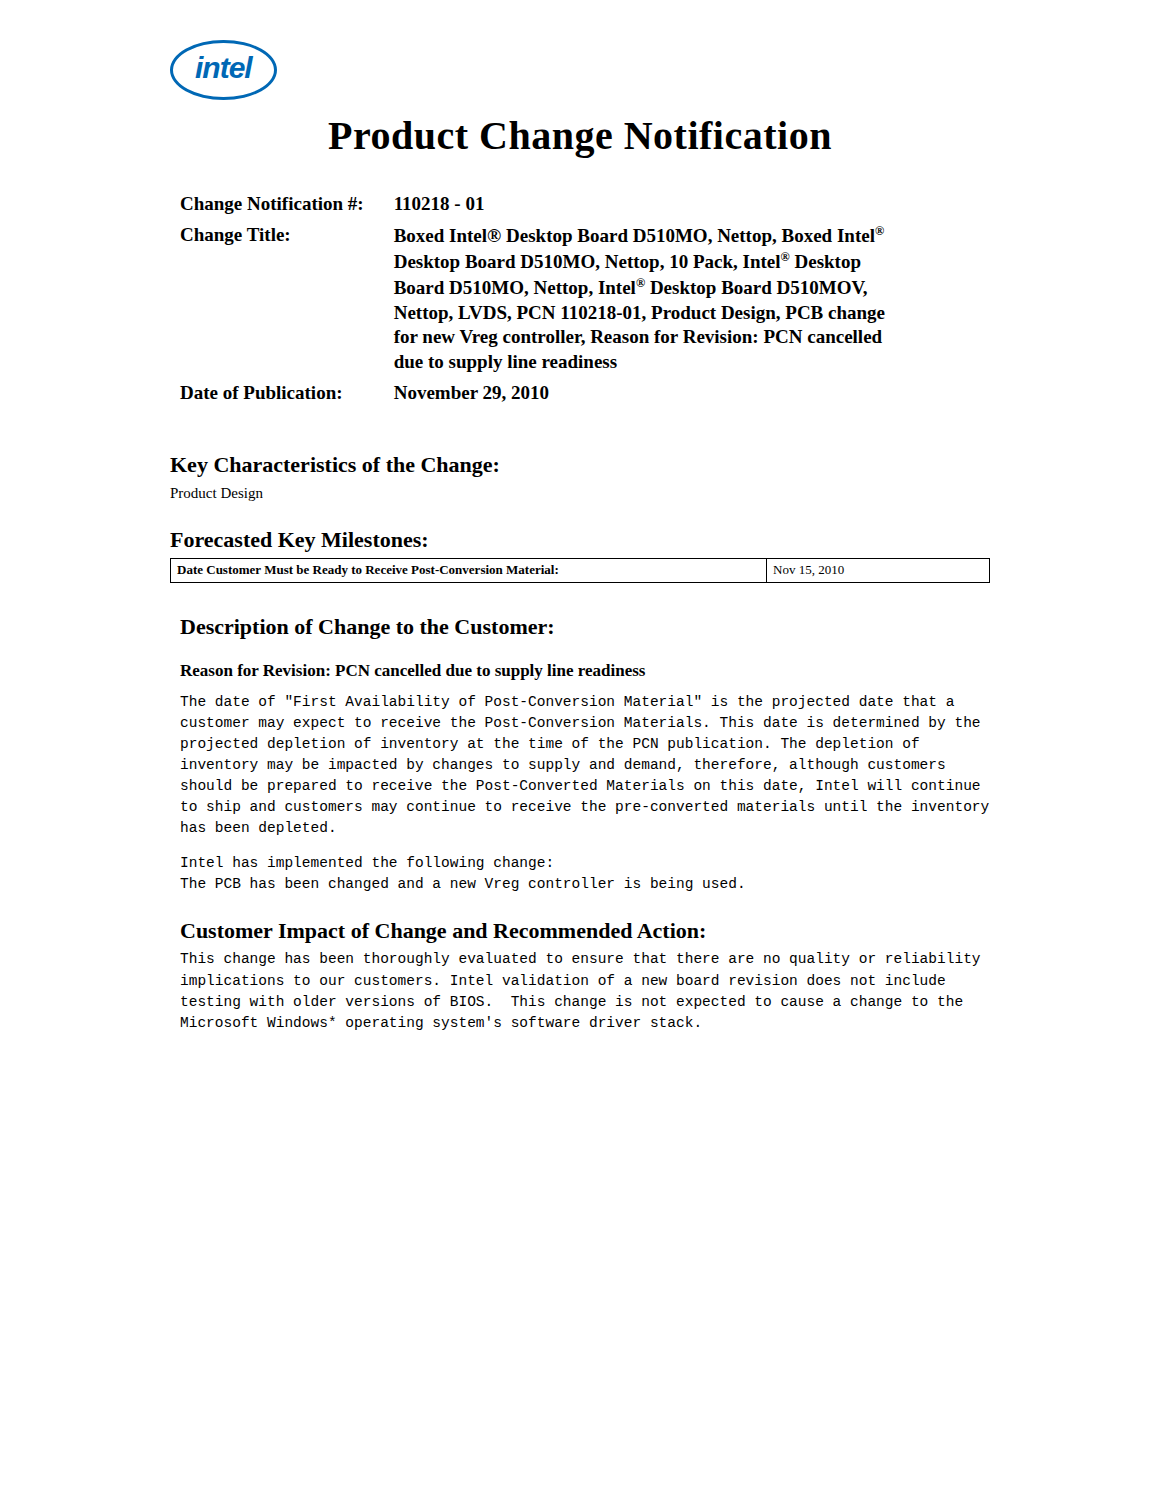intel
Product Change Notification
| Change Notification #: | 110218 - 01 |
| Change Title: | Boxed Intel® Desktop Board D510MO, Nettop, Boxed Intel ® Desktop Board D510MO, Nettop, 10 Pack, Intel ® Desktop Board D510MO, Nettop, Intel ® Desktop Board D510MOV, Nettop, LVDS, PCN 110218-01, Product Design, PCB change for new Vreg controller, Reason for Revision: PCN cancelled due to supply line readiness |
| Date of Publication: | November 29, 2010 |
Key Characteristics of the Change:
Product Design
Forecasted Key Milestones:
| Date Customer Must be Ready to Receive Post-Conversion Material: | Nov 15, 2010 |
Description of Change to the Customer:
Reason for Revision: PCN cancelled due to supply line readiness
The date of "First Availability of Post-Conversion Material" is the projected date that a customer may expect to receive the Post-Conversion Materials. This date is determined by the projected depletion of inventory at the time of the PCN publication. The depletion of inventory may be impacted by changes to supply and demand, therefore, although customers should be prepared to receive the Post-Converted Materials on this date, Intel will continue to ship and customers may continue to receive the pre-converted materials until the inventory has been depleted.
Intel has implemented the following change: The PCB has been changed and a new Vreg controller is being used.
Customer Impact of Change and Recommended Action:
This change has been thoroughly evaluated to ensure that there are no quality or reliability implications to our customers. Intel validation of a new board revision does not include testing with older versions of BIOS. This change is not expected to cause a change to the Microsoft Windows* operating system's software driver stack.